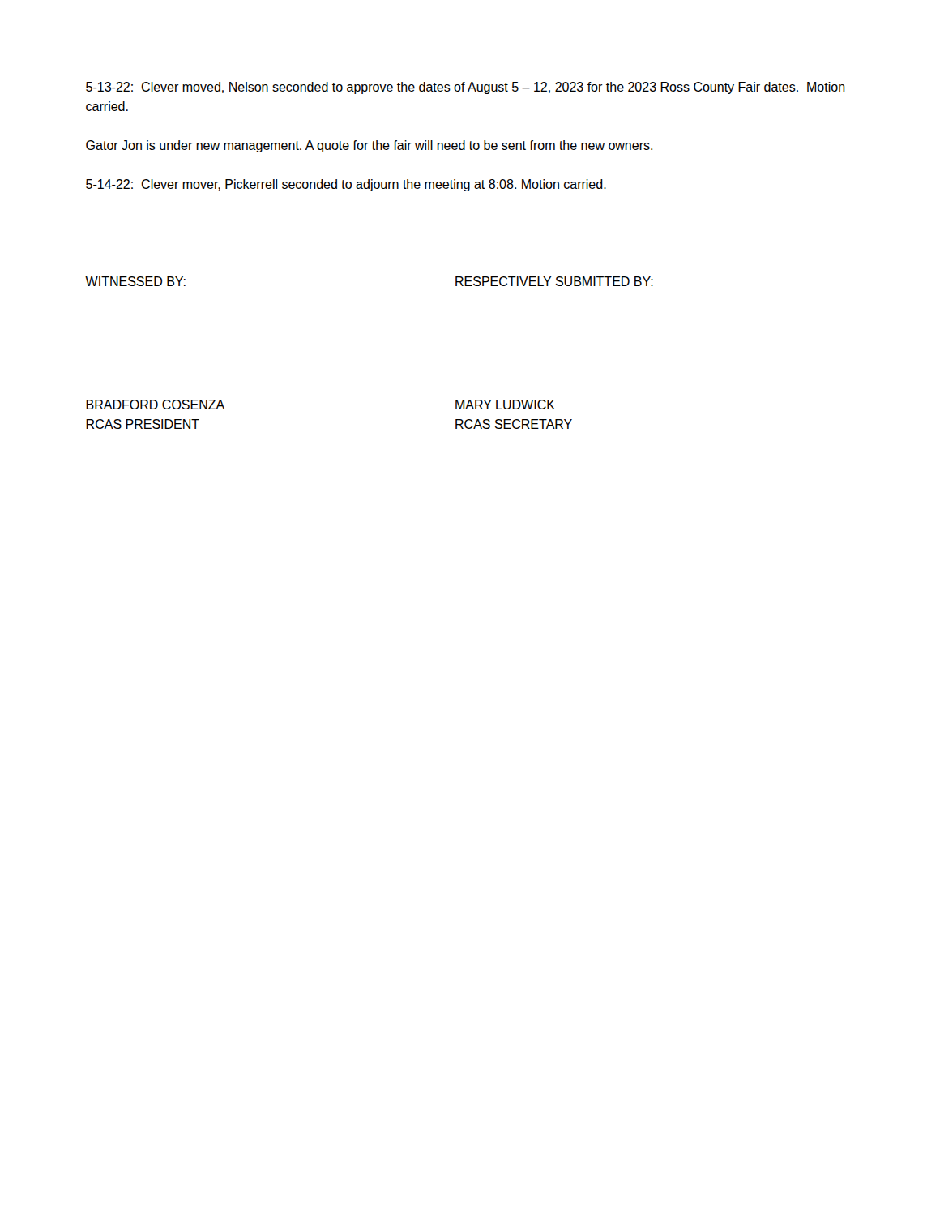5-13-22: Clever moved, Nelson seconded to approve the dates of August 5 – 12, 2023 for the 2023 Ross County Fair dates. Motion carried.
Gator Jon is under new management. A quote for the fair will need to be sent from the new owners.
5-14-22: Clever mover, Pickerrell seconded to adjourn the meeting at 8:08. Motion carried.
| WITNESSED BY: | RESPECTIVELY SUBMITTED BY: |
| BRADFORD COSENZA RCAS PRESIDENT | MARY LUDWICK RCAS SECRETARY |